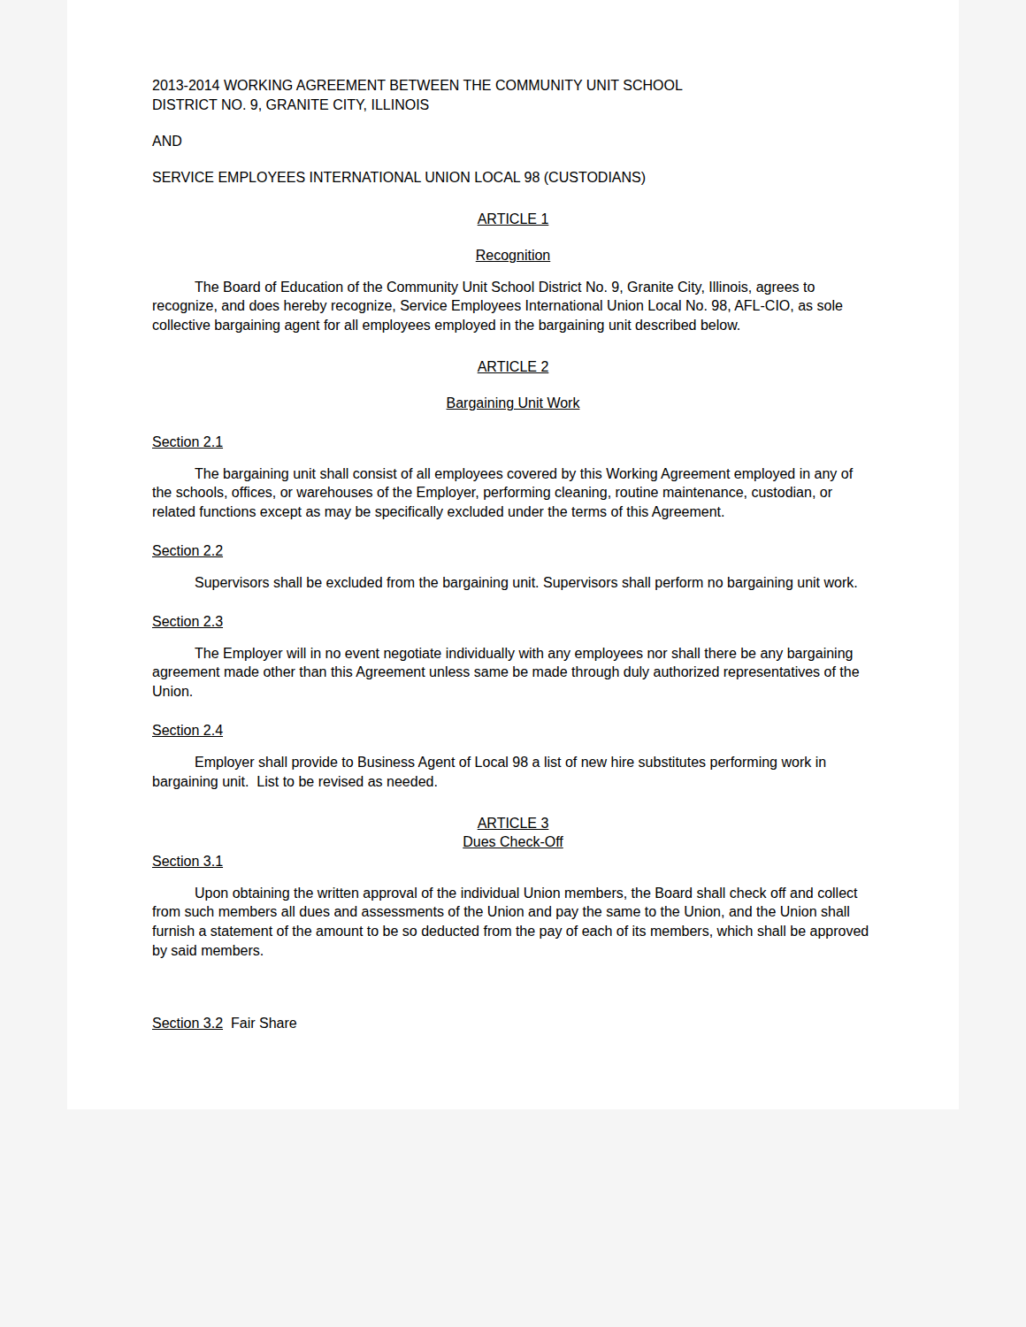2013-2014 WORKING AGREEMENT BETWEEN THE COMMUNITY UNIT SCHOOL
DISTRICT NO. 9, GRANITE CITY, ILLINOIS
AND
SERVICE EMPLOYEES INTERNATIONAL UNION LOCAL 98 (CUSTODIANS)
ARTICLE 1 Recognition
The Board of Education of the Community Unit School District No. 9, Granite City, Illinois, agrees to recognize, and does hereby recognize, Service Employees International Union Local No. 98, AFL-CIO, as sole collective bargaining agent for all employees employed in the bargaining unit described below.
ARTICLE 2 Bargaining Unit Work
Section 2.1
The bargaining unit shall consist of all employees covered by this Working Agreement employed in any of the schools, offices, or warehouses of the Employer, performing cleaning, routine maintenance, custodian, or related functions except as may be specifically excluded under the terms of this Agreement.
Section 2.2
Supervisors shall be excluded from the bargaining unit. Supervisors shall perform no bargaining unit work.
Section 2.3
The Employer will in no event negotiate individually with any employees nor shall there be any bargaining agreement made other than this Agreement unless same be made through duly authorized representatives of the Union.
Section 2.4
Employer shall provide to Business Agent of Local 98 a list of new hire substitutes performing work in bargaining unit. List to be revised as needed.
ARTICLE 3 Dues Check-Off
Section 3.1
Upon obtaining the written approval of the individual Union members, the Board shall check off and collect from such members all dues and assessments of the Union and pay the same to the Union, and the Union shall furnish a statement of the amount to be so deducted from the pay of each of its members, which shall be approved by said members.
Section 3.2 Fair Share